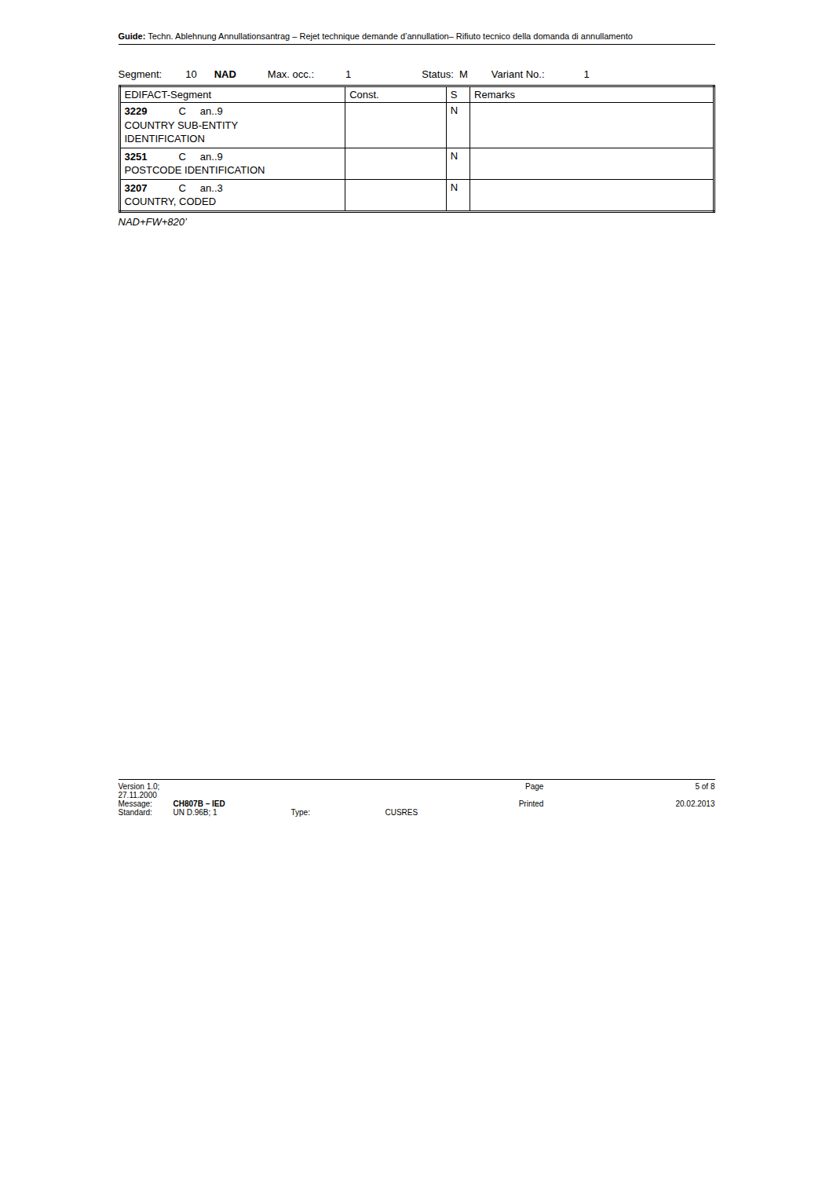Guide: Techn. Ablehnung Annullationsantrag – Rejet technique demande d’annullation– Rifiuto tecnico della domanda di annullamento
Segment: 10 NAD Max. occ.: 1 Status: M Variant No.: 1
| EDIFACT-Segment | Const. | S | Remarks |
| --- | --- | --- | --- |
| 3229 C an..9 COUNTRY SUB-ENTITY IDENTIFICATION | | N | |
| 3251 C an..9 POSTCODE IDENTIFICATION | | N | |
| 3207 C an..3 COUNTRY, CODED | | N | |
NAD+FW+820’
| Version 1.0; 27.11.2000 | | | Page | 5 of 8 |
| Message: | CH807B – IED | | Printed | 20.02.2013 |
| Standard: | UN D.96B; 1 | Type: | CUSRES |